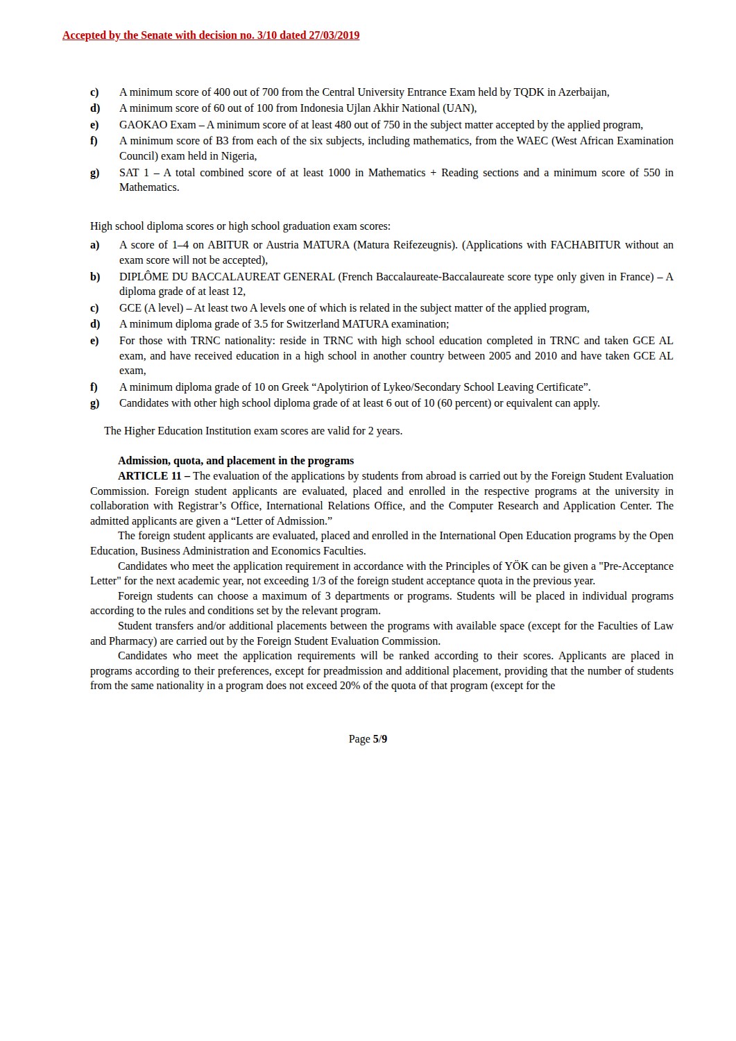Accepted by the Senate with decision no. 3/10 dated 27/03/2019
c) A minimum score of 400 out of 700 from the Central University Entrance Exam held by TQDK in Azerbaijan,
d) A minimum score of 60 out of 100 from Indonesia Ujlan Akhir National (UAN),
e) GAOKAO Exam – A minimum score of at least 480 out of 750 in the subject matter accepted by the applied program,
f) A minimum score of B3 from each of the six subjects, including mathematics, from the WAEC (West African Examination Council) exam held in Nigeria,
g) SAT 1 – A total combined score of at least 1000 in Mathematics + Reading sections and a minimum score of 550 in Mathematics.
High school diploma scores or high school graduation exam scores:
a) A score of 1–4 on ABITUR or Austria MATURA (Matura Reifezeugnis). (Applications with FACHABITUR without an exam score will not be accepted),
b) DIPLÔME DU BACCALAUREAT GENERAL (French Baccalaureate-Baccalaureate score type only given in France) – A diploma grade of at least 12,
c) GCE (A level) – At least two A levels one of which is related in the subject matter of the applied program,
d) A minimum diploma grade of 3.5 for Switzerland MATURA examination;
e) For those with TRNC nationality: reside in TRNC with high school education completed in TRNC and taken GCE AL exam, and have received education in a high school in another country between 2005 and 2010 and have taken GCE AL exam,
f) A minimum diploma grade of 10 on Greek “Apolytirion of Lykeo/Secondary School Leaving Certificate”.
g) Candidates with other high school diploma grade of at least 6 out of 10 (60 percent) or equivalent can apply.
The Higher Education Institution exam scores are valid for 2 years.
Admission, quota, and placement in the programs
ARTICLE 11 – The evaluation of the applications by students from abroad is carried out by the Foreign Student Evaluation Commission. Foreign student applicants are evaluated, placed and enrolled in the respective programs at the university in collaboration with Registrar’s Office, International Relations Office, and the Computer Research and Application Center. The admitted applicants are given a “Letter of Admission.”
The foreign student applicants are evaluated, placed and enrolled in the International Open Education programs by the Open Education, Business Administration and Economics Faculties.
Candidates who meet the application requirement in accordance with the Principles of YÖK can be given a "Pre-Acceptance Letter" for the next academic year, not exceeding 1/3 of the foreign student acceptance quota in the previous year.
Foreign students can choose a maximum of 3 departments or programs. Students will be placed in individual programs according to the rules and conditions set by the relevant program.
Student transfers and/or additional placements between the programs with available space (except for the Faculties of Law and Pharmacy) are carried out by the Foreign Student Evaluation Commission.
Candidates who meet the application requirements will be ranked according to their scores. Applicants are placed in programs according to their preferences, except for preadmission and additional placement, providing that the number of students from the same nationality in a program does not exceed 20% of the quota of that program (except for the
Page 5/9